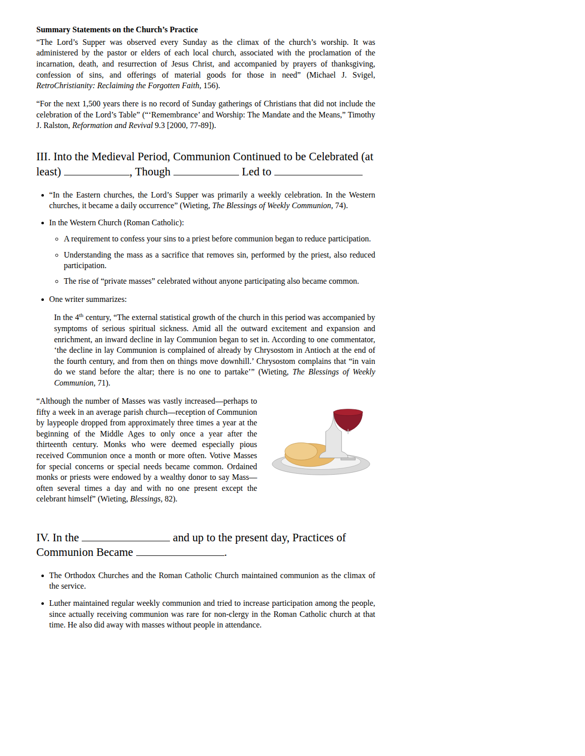Summary Statements on the Church’s Practice
“The Lord’s Supper was observed every Sunday as the climax of the church’s worship. It was administered by the pastor or elders of each local church, associated with the proclamation of the incarnation, death, and resurrection of Jesus Christ, and accompanied by prayers of thanksgiving, confession of sins, and offerings of material goods for those in need” (Michael J. Svigel, RetroChristianity: Reclaiming the Forgotten Faith, 156).
“For the next 1,500 years there is no record of Sunday gatherings of Christians that did not include the celebration of the Lord’s Table” (“‘Remembrance’ and Worship: The Mandate and the Means,” Timothy J. Ralston, Reformation and Revival 9.3 [2000, 77-89]).
III. Into the Medieval Period, Communion Continued to be Celebrated (at least) , Though Led to
“In the Eastern churches, the Lord’s Supper was primarily a weekly celebration. In the Western churches, it became a daily occurrence” (Wieting, The Blessings of Weekly Communion, 74).
In the Western Church (Roman Catholic):
A requirement to confess your sins to a priest before communion began to reduce participation.
Understanding the mass as a sacrifice that removes sin, performed by the priest, also reduced participation.
The rise of “private masses” celebrated without anyone participating also became common.
One writer summarizes:
In the 4th century, “The external statistical growth of the church in this period was accompanied by symptoms of serious spiritual sickness. Amid all the outward excitement and expansion and enrichment, an inward decline in lay Communion began to set in. According to one commentator, ‘the decline in lay Communion is complained of already by Chrysostom in Antioch at the end of the fourth century, and from then on things move downhill.’ Chrysostom complains that “in vain do we stand before the altar; there is no one to partake’” (Wieting, The Blessings of Weekly Communion, 71).
“Although the number of Masses was vastly increased—perhaps to fifty a week in an average parish church—reception of Communion by laypeople dropped from approximately three times a year at the beginning of the Middle Ages to only once a year after the thirteenth century. Monks who were deemed especially pious received Communion once a month or more often. Votive Masses for special concerns or special needs became common. Ordained monks or priests were endowed by a wealthy donor to say Mass—often several times a day and with no one present except the celebrant himself” (Wieting, Blessings, 82).
IV. In the and up to the present day, Practices of Communion Became .
The Orthodox Churches and the Roman Catholic Church maintained communion as the climax of the service.
Luther maintained regular weekly communion and tried to increase participation among the people, since actually receiving communion was rare for non-clergy in the Roman Catholic church at that time. He also did away with masses without people in attendance.